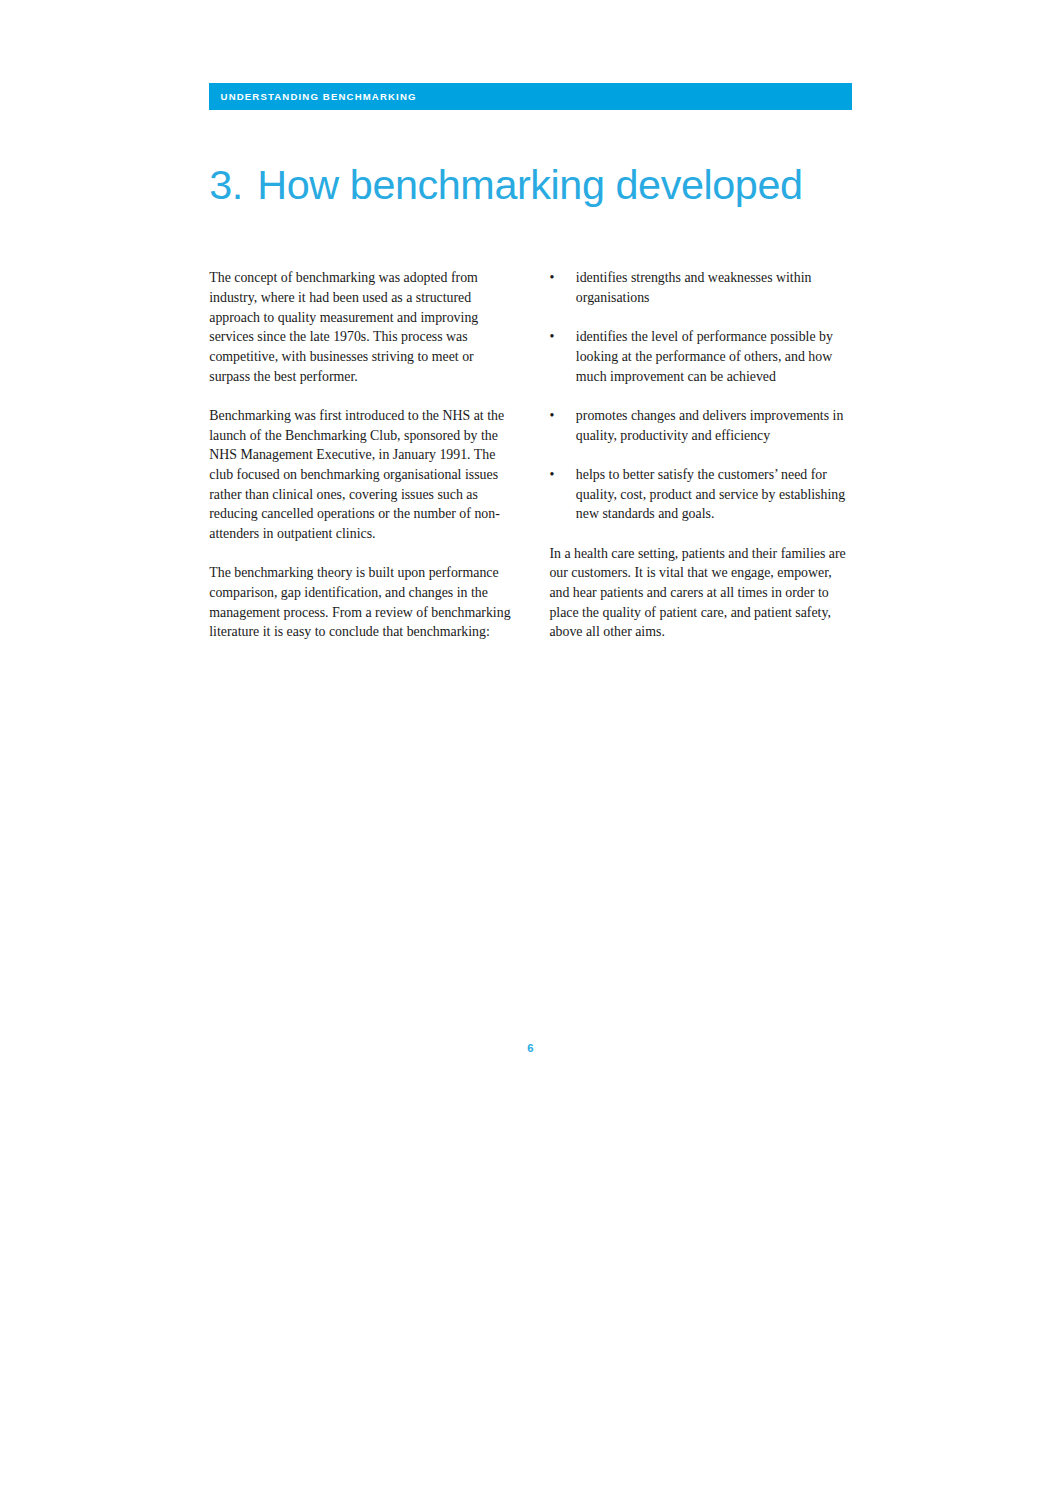Understanding Benchmarking
3. How benchmarking developed
The concept of benchmarking was adopted from industry, where it had been used as a structured approach to quality measurement and improving services since the late 1970s. This process was competitive, with businesses striving to meet or surpass the best performer.
Benchmarking was first introduced to the NHS at the launch of the Benchmarking Club, sponsored by the NHS Management Executive, in January 1991. The club focused on benchmarking organisational issues rather than clinical ones, covering issues such as reducing cancelled operations or the number of non-attenders in outpatient clinics.
The benchmarking theory is built upon performance comparison, gap identification, and changes in the management process. From a review of benchmarking literature it is easy to conclude that benchmarking:
identifies strengths and weaknesses within organisations
identifies the level of performance possible by looking at the performance of others, and how much improvement can be achieved
promotes changes and delivers improvements in quality, productivity and efficiency
helps to better satisfy the customers’ need for quality, cost, product and service by establishing new standards and goals.
In a health care setting, patients and their families are our customers. It is vital that we engage, empower, and hear patients and carers at all times in order to place the quality of patient care, and patient safety, above all other aims.
6